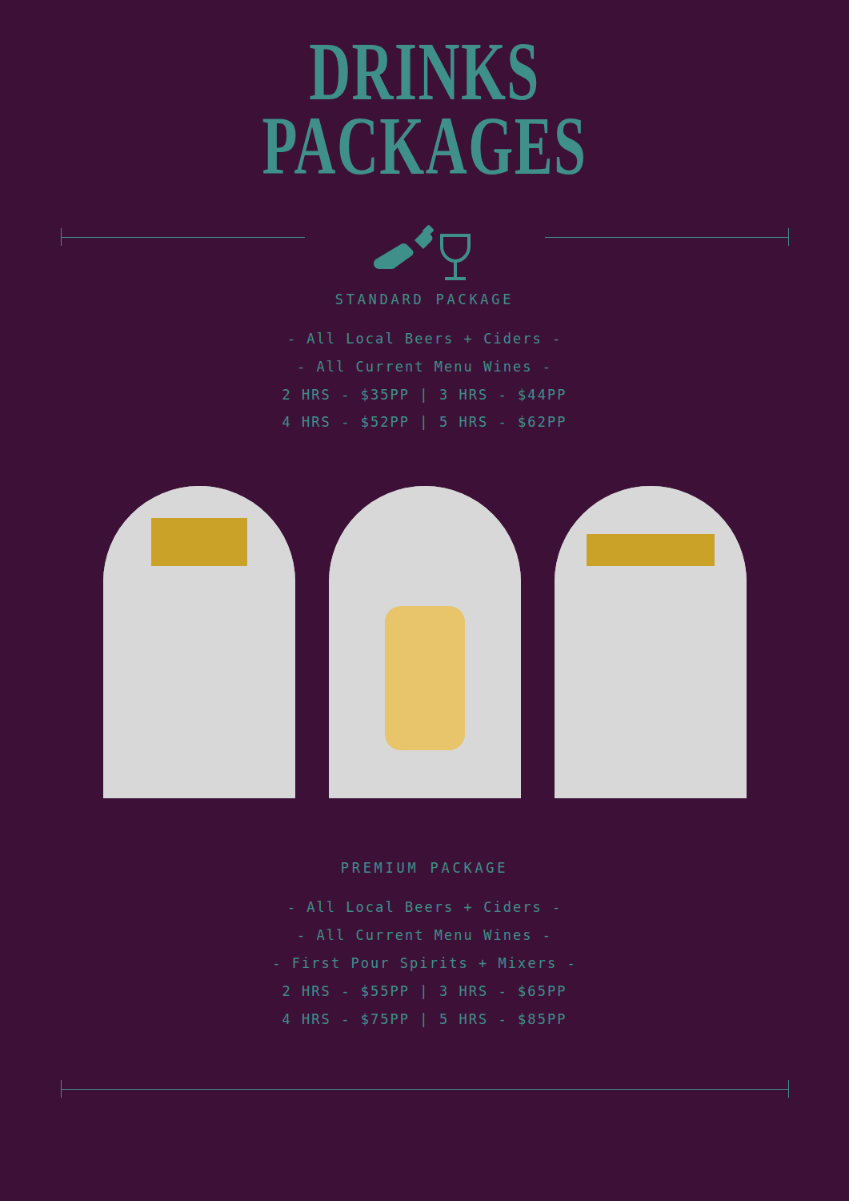DRINKS PACKAGES
STANDARD PACKAGE
- All Local Beers + Ciders -
- All Current Menu Wines -
2 HRS - $35PP | 3 HRS - $44PP
4 HRS - $52PP | 5 HRS - $62PP
PREMIUM PACKAGE
- All Local Beers + Ciders -
- All Current Menu Wines -
- First Pour Spirits + Mixers -
2 HRS - $55PP | 3 HRS - $65PP
4 HRS - $75PP | 5 HRS - $85PP